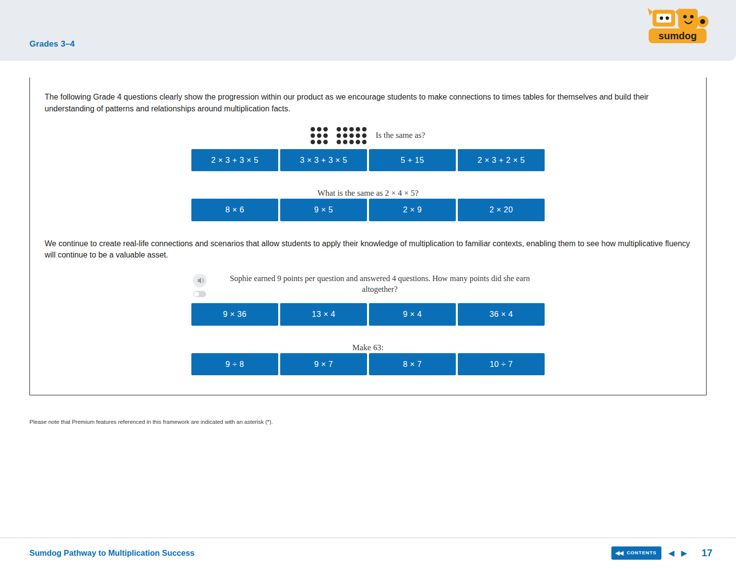Grades 3–4
sumdog
The following Grade 4 questions clearly show the progression within our product as we encourage students to make connections to times tables for themselves and build their understanding of patterns and relationships around multiplication facts.
Is the same as?
2 × 3 + 3 × 5
3 × 3 + 3 × 5
5 + 15
2 × 3 + 2 × 5
What is the same as 2 × 4 × 5?
8 × 6
9 × 5
2 × 9
2 × 20
We continue to create real-life connections and scenarios that allow students to apply their knowledge of multiplication to familiar contexts, enabling them to see how multiplicative fluency will continue to be a valuable asset.
Sophie earned 9 points per question and answered 4 questions. How many points did she earn altogether?
9 × 36
13 × 4
9 × 4
36 × 4
Make 63:
9 ÷ 8
9 × 7
8 × 7
10 ÷ 7
Please note that Premium features referenced in this framework are indicated with an asterisk (*).
Sumdog Pathway to Multiplication Success
◀◀CONTENTS ◀ ▶ 17